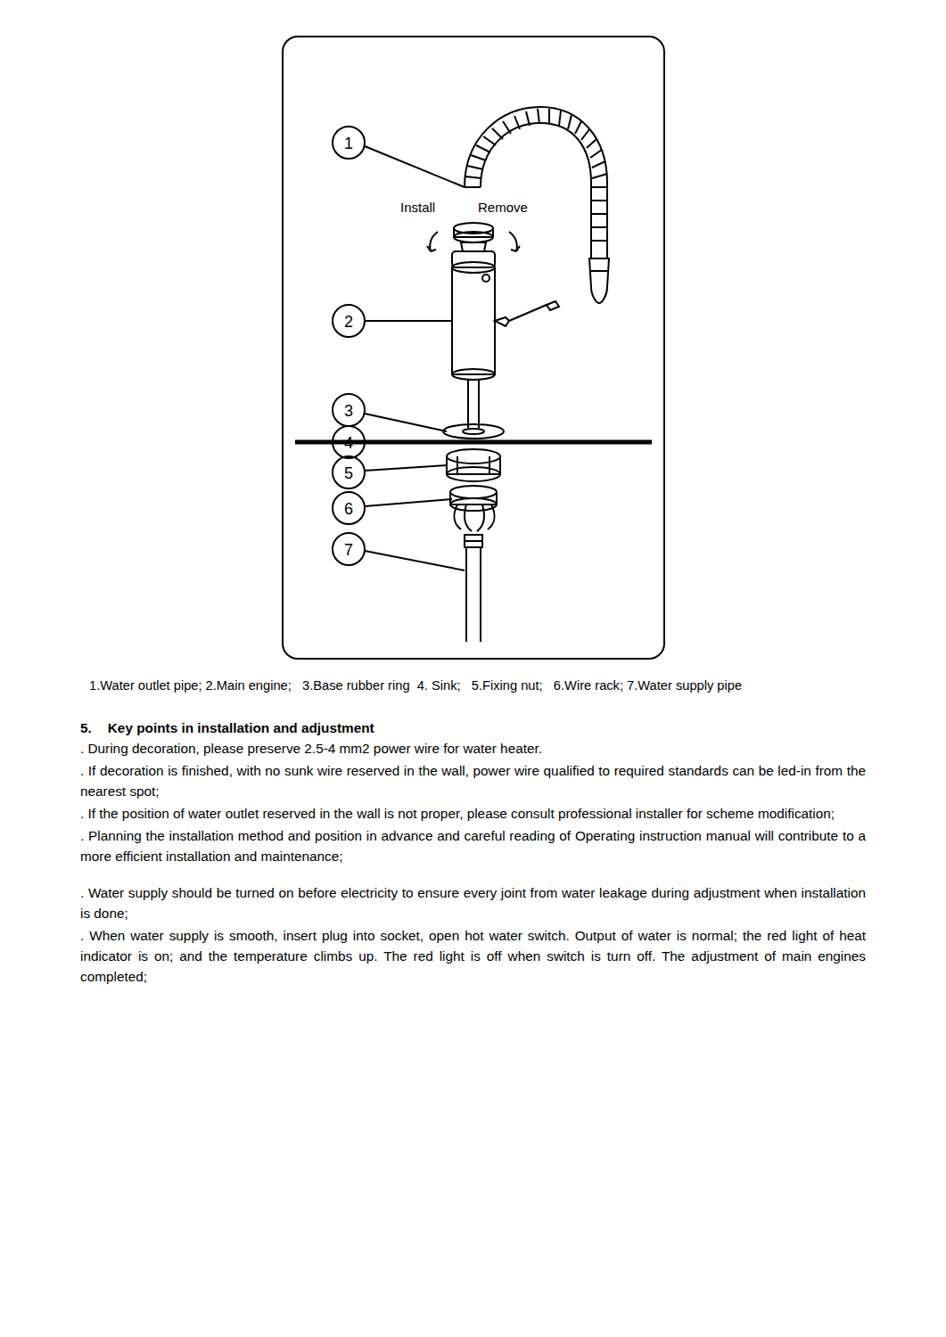Install Remove 1 2 3 4 5 6 7
1.Water outlet pipe; 2.Main engine; 3.Base rubber ring 4. Sink; 5.Fixing nut; 6.Wire rack; 7.Water supply pipe
5.
Key points in installation and adjustment
. During decoration, please preserve 2.5-4 mm2 power wire for water heater.
. If decoration is finished, with no sunk wire reserved in the wall, power wire qualified to required standards can be led-in from the nearest spot;
. If the position of water outlet reserved in the wall is not proper, please consult professional installer for scheme modification;
. Planning the installation method and position in advance and careful reading of Operating instruction manual will contribute to a more efficient installation and maintenance;
. Water supply should be turned on before electricity to ensure every joint from water leakage during adjustment when installation is done;
. When water supply is smooth, insert plug into socket, open hot water switch. Output of water is normal; the red light of heat indicator is on; and the temperature climbs up. The red light is off when switch is turn off. The adjustment of main engines completed;